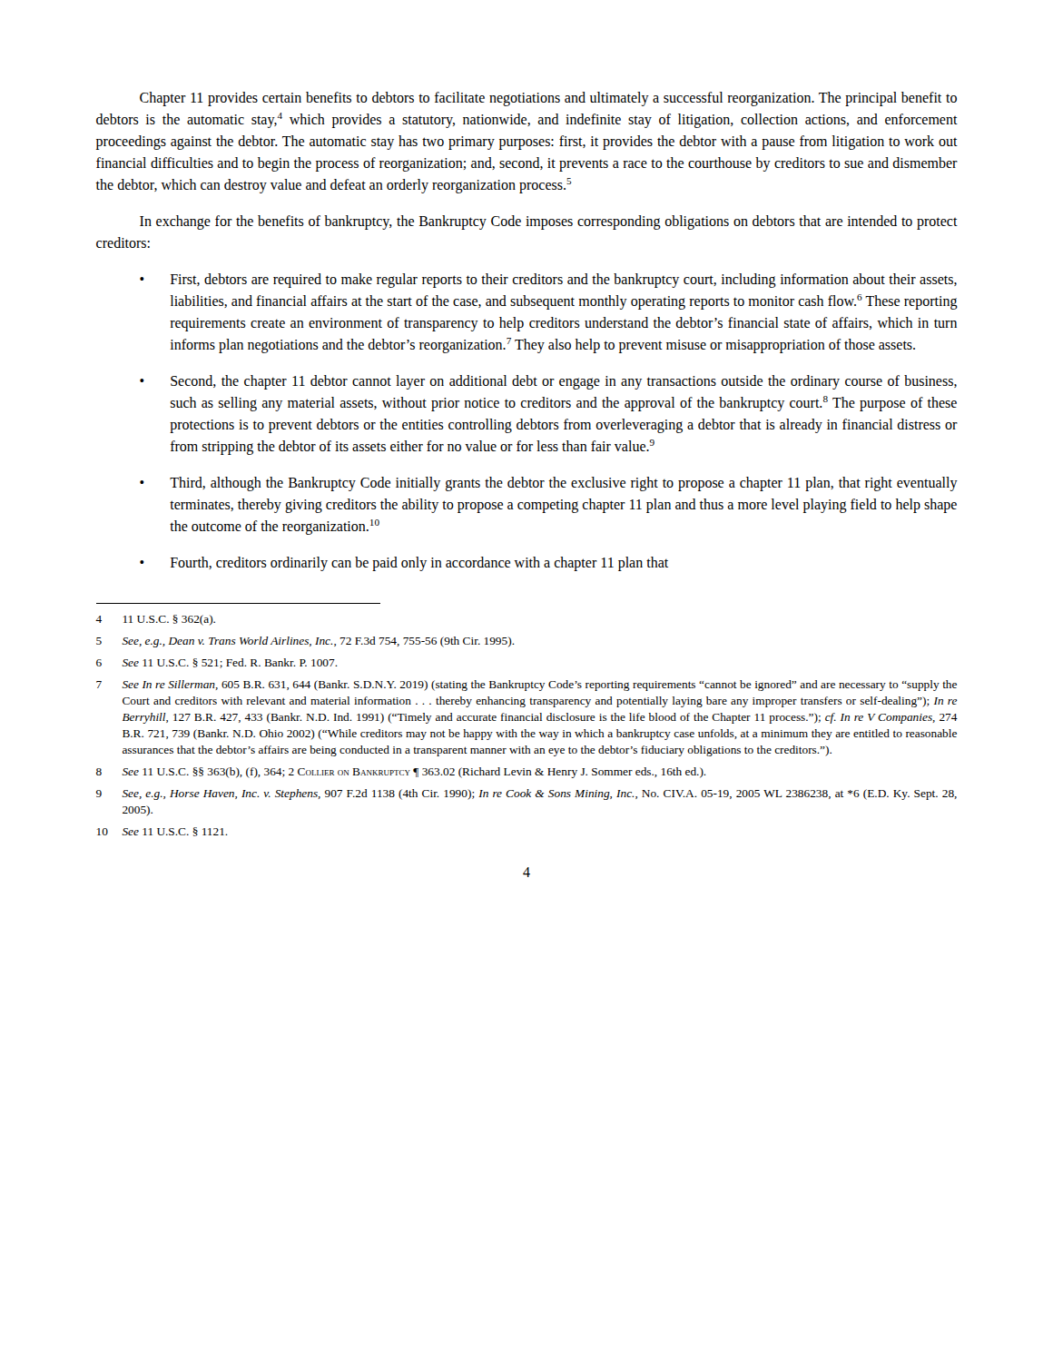Chapter 11 provides certain benefits to debtors to facilitate negotiations and ultimately a successful reorganization. The principal benefit to debtors is the automatic stay,4 which provides a statutory, nationwide, and indefinite stay of litigation, collection actions, and enforcement proceedings against the debtor. The automatic stay has two primary purposes: first, it provides the debtor with a pause from litigation to work out financial difficulties and to begin the process of reorganization; and, second, it prevents a race to the courthouse by creditors to sue and dismember the debtor, which can destroy value and defeat an orderly reorganization process.5
In exchange for the benefits of bankruptcy, the Bankruptcy Code imposes corresponding obligations on debtors that are intended to protect creditors:
•
First, debtors are required to make regular reports to their creditors and the bankruptcy court, including information about their assets, liabilities, and financial affairs at the start of the case, and subsequent monthly operating reports to monitor cash flow.6 These reporting requirements create an environment of transparency to help creditors understand the debtor’s financial state of affairs, which in turn informs plan negotiations and the debtor’s reorganization.7 They also help to prevent misuse or misappropriation of those assets.
•
Second, the chapter 11 debtor cannot layer on additional debt or engage in any transactions outside the ordinary course of business, such as selling any material assets, without prior notice to creditors and the approval of the bankruptcy court.8 The purpose of these protections is to prevent debtors or the entities controlling debtors from overleveraging a debtor that is already in financial distress or from stripping the debtor of its assets either for no value or for less than fair value.9
•
Third, although the Bankruptcy Code initially grants the debtor the exclusive right to propose a chapter 11 plan, that right eventually terminates, thereby giving creditors the ability to propose a competing chapter 11 plan and thus a more level playing field to help shape the outcome of the reorganization.10
•
Fourth, creditors ordinarily can be paid only in accordance with a chapter 11 plan that
4
11 U.S.C. § 362(a).
5
See, e.g., Dean v. Trans World Airlines, Inc., 72 F.3d 754, 755-56 (9th Cir. 1995).
6
See 11 U.S.C. § 521; Fed. R. Bankr. P. 1007.
7
See In re Sillerman, 605 B.R. 631, 644 (Bankr. S.D.N.Y. 2019) (stating the Bankruptcy Code’s reporting requirements “cannot be ignored” and are necessary to “supply the Court and creditors with relevant and material information . . . thereby enhancing transparency and potentially laying bare any improper transfers or self-dealing”); In re Berryhill, 127 B.R. 427, 433 (Bankr. N.D. Ind. 1991) (“Timely and accurate financial disclosure is the life blood of the Chapter 11 process.”); cf. In re V Companies, 274 B.R. 721, 739 (Bankr. N.D. Ohio 2002) (“While creditors may not be happy with the way in which a bankruptcy case unfolds, at a minimum they are entitled to reasonable assurances that the debtor’s affairs are being conducted in a transparent manner with an eye to the debtor’s fiduciary obligations to the creditors.”).
8
See 11 U.S.C. §§ 363(b), (f), 364; 2 Collier on Bankruptcy ¶ 363.02 (Richard Levin & Henry J. Sommer eds., 16th ed.).
9
See, e.g., Horse Haven, Inc. v. Stephens, 907 F.2d 1138 (4th Cir. 1990); In re Cook & Sons Mining, Inc., No. CIV.A. 05-19, 2005 WL 2386238, at *6 (E.D. Ky. Sept. 28, 2005).
10
See 11 U.S.C. § 1121.
4